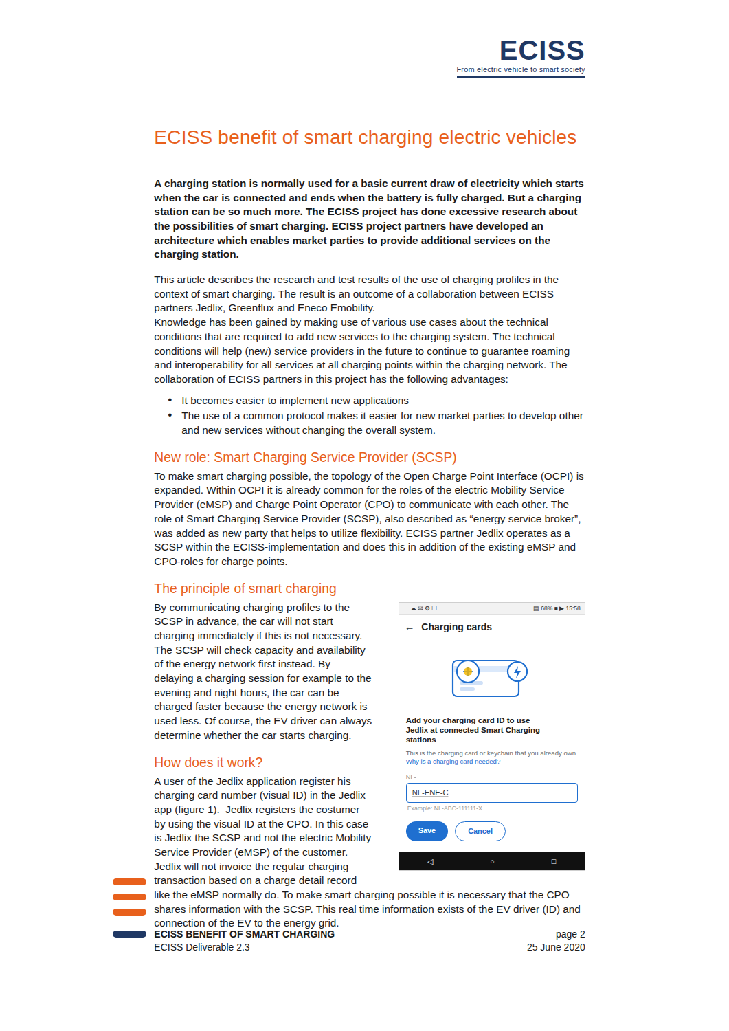ECISS
From electric vehicle to smart society
ECISS benefit of smart charging electric vehicles
A charging station is normally used for a basic current draw of electricity which starts when the car is connected and ends when the battery is fully charged. But a charging station can be so much more. The ECISS project has done excessive research about the possibilities of smart charging. ECISS project partners have developed an architecture which enables market parties to provide additional services on the charging station.
This article describes the research and test results of the use of charging profiles in the context of smart charging. The result is an outcome of a collaboration between ECISS partners Jedlix, Greenflux and Eneco Emobility.
Knowledge has been gained by making use of various use cases about the technical conditions that are required to add new services to the charging system. The technical conditions will help (new) service providers in the future to continue to guarantee roaming and interoperability for all services at all charging points within the charging network. The collaboration of ECISS partners in this project has the following advantages:
It becomes easier to implement new applications
The use of a common protocol makes it easier for new market parties to develop other and new services without changing the overall system.
New role: Smart Charging Service Provider (SCSP)
To make smart charging possible, the topology of the Open Charge Point Interface (OCPI) is expanded. Within OCPI it is already common for the roles of the electric Mobility Service Provider (eMSP) and Charge Point Operator (CPO) to communicate with each other. The role of Smart Charging Service Provider (SCSP), also described as “energy service broker”, was added as new party that helps to utilize flexibility. ECISS partner Jedlix operates as a SCSP within the ECISS-implementation and does this in addition of the existing eMSP and CPO-roles for charge points.
The principle of smart charging
☰☁✉⚙☐
▤ 68% ■ ▶ 15:58
←
Charging cards
Add your charging card ID to use
Jedlix at connected Smart Charging
stations
This is the charging card or keychain that you already own. Why is a charging card needed?
NL-
NL-ENE-C
Example: NL-ABC-111111-X
Save
Cancel
◁○□
By communicating charging profiles to the SCSP in advance, the car will not start charging immediately if this is not necessary. The SCSP will check capacity and availability of the energy network first instead. By delaying a charging session for example to the evening and night hours, the car can be charged faster because the energy network is used less. Of course, the EV driver can always determine whether the car starts charging.
How does it work?
A user of the Jedlix application register his charging card number (visual ID) in the Jedlix app (figure 1). Jedlix registers the costumer by using the visual ID at the CPO. In this case is Jedlix the SCSP and not the electric Mobility Service Provider (eMSP) of the customer. Jedlix will not invoice the regular charging transaction based on a charge detail record like the eMSP normally do. To make smart charging possible it is necessary that the CPO shares information with the SCSP. This real time information exists of the EV driver (ID) and connection of the EV to the energy grid.
ECISS BENEFIT OF SMART CHARGING
ECISS Deliverable 2.3
page 2
25 June 2020